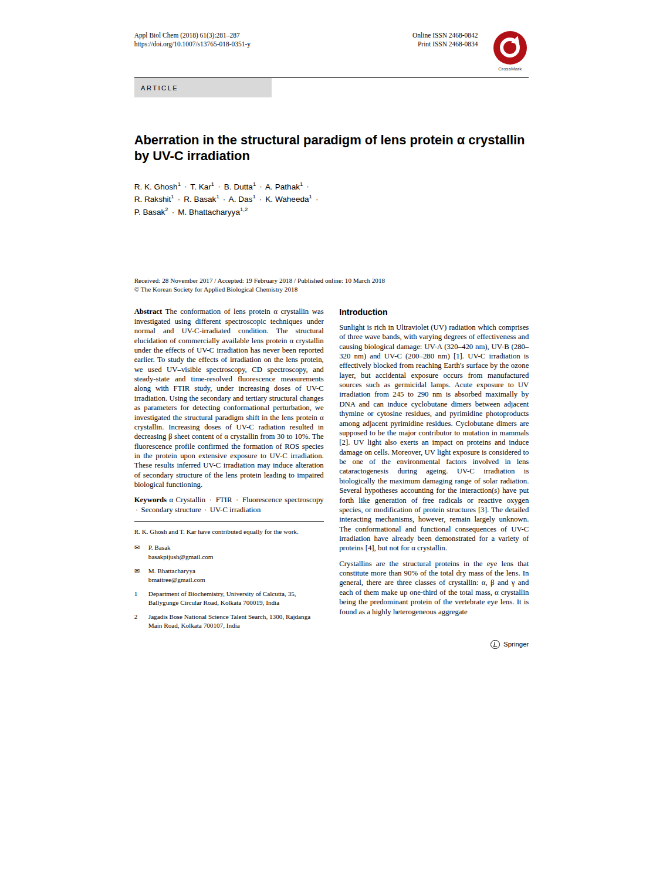Appl Biol Chem (2018) 61(3):281–287
https://doi.org/10.1007/s13765-018-0351-y
Online ISSN 2468-0842
Print ISSN 2468-0834
CrossMark
ARTICLE
Aberration in the structural paradigm of lens protein α crystallin by UV-C irradiation
R. K. Ghosh1 · T. Kar1 · B. Dutta1 · A. Pathak1 ·
R. Rakshit1 · R. Basak1 · A. Das1 · K. Waheeda1 ·
P. Basak2 · M. Bhattacharyya1,2
Received: 28 November 2017 / Accepted: 19 February 2018 / Published online: 10 March 2018
© The Korean Society for Applied Biological Chemistry 2018
Abstract The conformation of lens protein α crystallin was investigated using different spectroscopic techniques under normal and UV-C-irradiated condition. The structural elucidation of commercially available lens protein α crystallin under the effects of UV-C irradiation has never been reported earlier. To study the effects of irradiation on the lens protein, we used UV–visible spectroscopy, CD spectroscopy, and steady-state and time-resolved fluorescence measurements along with FTIR study, under increasing doses of UV-C irradiation. Using the secondary and tertiary structural changes as parameters for detecting conformational perturbation, we investigated the structural paradigm shift in the lens protein α crystallin. Increasing doses of UV-C radiation resulted in decreasing β sheet content of α crystallin from 30 to 10%. The fluorescence profile confirmed the formation of ROS species in the protein upon extensive exposure to UV-C irradiation. These results inferred UV-C irradiation may induce alteration of secondary structure of the lens protein leading to impaired biological functioning.
Keywords α Crystallin · FTIR · Fluorescence spectroscopy · Secondary structure · UV-C irradiation
R. K. Ghosh and T. Kar have contributed equally for the work.
✉
P. Basak
basakpijush@gmail.com
✉
M. Bhattacharyya
bmaitree@gmail.com
1
Department of Biochemistry, University of Calcutta, 35, Ballygunge Circular Road, Kolkata 700019, India
2
Jagadis Bose National Science Talent Search, 1300, Rajdanga Main Road, Kolkata 700107, India
Introduction
Sunlight is rich in Ultraviolet (UV) radiation which comprises of three wave bands, with varying degrees of effectiveness and causing biological damage: UV-A (320–420 nm), UV-B (280–320 nm) and UV-C (200–280 nm) [1]. UV-C irradiation is effectively blocked from reaching Earth's surface by the ozone layer, but accidental exposure occurs from manufactured sources such as germicidal lamps. Acute exposure to UV irradiation from 245 to 290 nm is absorbed maximally by DNA and can induce cyclobutane dimers between adjacent thymine or cytosine residues, and pyrimidine photoproducts among adjacent pyrimidine residues. Cyclobutane dimers are supposed to be the major contributor to mutation in mammals [2]. UV light also exerts an impact on proteins and induce damage on cells. Moreover, UV light exposure is considered to be one of the environmental factors involved in lens cataractogenesis during ageing. UV-C irradiation is biologically the maximum damaging range of solar radiation. Several hypotheses accounting for the interaction(s) have put forth like generation of free radicals or reactive oxygen species, or modification of protein structures [3]. The detailed interacting mechanisms, however, remain largely unknown. The conformational and functional consequences of UV-C irradiation have already been demonstrated for a variety of proteins [4], but not for α crystallin.
Crystallins are the structural proteins in the eye lens that constitute more than 90% of the total dry mass of the lens. In general, there are three classes of crystallin: α, β and γ and each of them make up one-third of the total mass, α crystallin being the predominant protein of the vertebrate eye lens. It is found as a highly heterogeneous aggregate
Springer